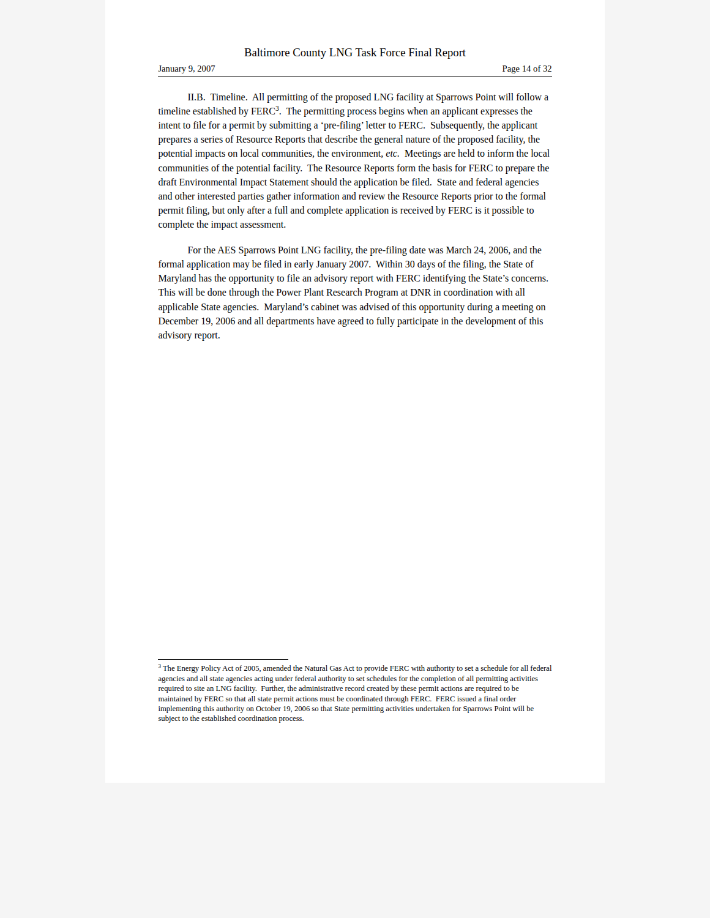Baltimore County LNG Task Force Final Report
January 9, 2007 Page 14 of 32
II.B. Timeline. All permitting of the proposed LNG facility at Sparrows Point will follow a timeline established by FERC3. The permitting process begins when an applicant expresses the intent to file for a permit by submitting a ‘pre-filing’ letter to FERC. Subsequently, the applicant prepares a series of Resource Reports that describe the general nature of the proposed facility, the potential impacts on local communities, the environment, etc. Meetings are held to inform the local communities of the potential facility. The Resource Reports form the basis for FERC to prepare the draft Environmental Impact Statement should the application be filed. State and federal agencies and other interested parties gather information and review the Resource Reports prior to the formal permit filing, but only after a full and complete application is received by FERC is it possible to complete the impact assessment.
For the AES Sparrows Point LNG facility, the pre-filing date was March 24, 2006, and the formal application may be filed in early January 2007. Within 30 days of the filing, the State of Maryland has the opportunity to file an advisory report with FERC identifying the State’s concerns. This will be done through the Power Plant Research Program at DNR in coordination with all applicable State agencies. Maryland’s cabinet was advised of this opportunity during a meeting on December 19, 2006 and all departments have agreed to fully participate in the development of this advisory report.
3 The Energy Policy Act of 2005, amended the Natural Gas Act to provide FERC with authority to set a schedule for all federal agencies and all state agencies acting under federal authority to set schedules for the completion of all permitting activities required to site an LNG facility. Further, the administrative record created by these permit actions are required to be maintained by FERC so that all state permit actions must be coordinated through FERC. FERC issued a final order implementing this authority on October 19, 2006 so that State permitting activities undertaken for Sparrows Point will be subject to the established coordination process.